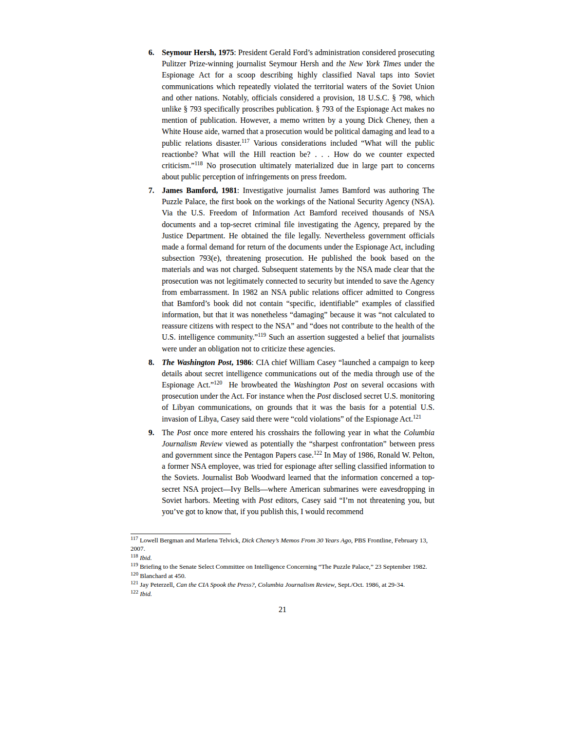Seymour Hersh, 1975: President Gerald Ford’s administration considered prosecuting Pulitzer Prize-winning journalist Seymour Hersh and the New York Times under the Espionage Act for a scoop describing highly classified Naval taps into Soviet communications which repeatedly violated the territorial waters of the Soviet Union and other nations. Notably, officials considered a provision, 18 U.S.C. § 798, which unlike § 793 specifically proscribes publication. § 793 of the Espionage Act makes no mention of publication. However, a memo written by a young Dick Cheney, then a White House aide, warned that a prosecution would be political damaging and lead to a public relations disaster.117 Various considerations included “What will the public reactionbe? What will the Hill reaction be? . . . How do we counter expected criticism.”118 No prosecution ultimately materialized due in large part to concerns about public perception of infringements on press freedom.
James Bamford, 1981: Investigative journalist James Bamford was authoring The Puzzle Palace, the first book on the workings of the National Security Agency (NSA). Via the U.S. Freedom of Information Act Bamford received thousands of NSA documents and a top-secret criminal file investigating the Agency, prepared by the Justice Department. He obtained the file legally. Nevertheless government officials made a formal demand for return of the documents under the Espionage Act, including subsection 793(e), threatening prosecution. He published the book based on the materials and was not charged. Subsequent statements by the NSA made clear that the prosecution was not legitimately connected to security but intended to save the Agency from embarrassment. In 1982 an NSA public relations officer admitted to Congress that Bamford’s book did not contain “specific, identifiable” examples of classified information, but that it was nonetheless “damaging” because it was “not calculated to reassure citizens with respect to the NSA” and “does not contribute to the health of the U.S. intelligence community.”119 Such an assertion suggested a belief that journalists were under an obligation not to criticize these agencies.
The Washington Post, 1986: CIA chief William Casey “launched a campaign to keep details about secret intelligence communications out of the media through use of the Espionage Act.”120 He browbeated the Washington Post on several occasions with prosecution under the Act. For instance when the Post disclosed secret U.S. monitoring of Libyan communications, on grounds that it was the basis for a potential U.S. invasion of Libya, Casey said there were “cold violations” of the Espionage Act.121
The Post once more entered his crosshairs the following year in what the Columbia Journalism Review viewed as potentially the “sharpest confrontation” between press and government since the Pentagon Papers case.122 In May of 1986, Ronald W. Pelton, a former NSA employee, was tried for espionage after selling classified information to the Soviets. Journalist Bob Woodward learned that the information concerned a top-secret NSA project—Ivy Bells—where American submarines were eavesdropping in Soviet harbors. Meeting with Post editors, Casey said “I’m not threatening you, but you’ve got to know that, if you publish this, I would recommend
117 Lowell Bergman and Marlena Telvick, Dick Cheney’s Memos From 30 Years Ago, PBS Frontline, February 13, 2007.
118 Ibid.
119 Briefing to the Senate Select Committee on Intelligence Concerning “The Puzzle Palace,” 23 September 1982.
120 Blanchard at 450.
121 Jay Peterzell, Can the CIA Spook the Press?, Columbia Journalism Review, Sept./Oct. 1986, at 29-34.
122 Ibid.
21